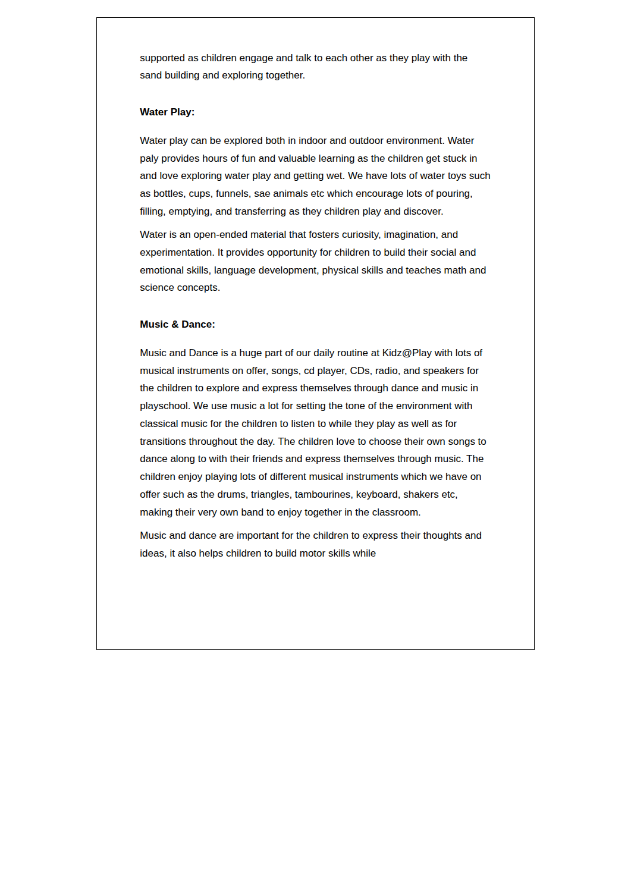supported as children engage and talk to each other as they play with the sand building and exploring together.
Water Play:
Water play can be explored both in indoor and outdoor environment. Water paly provides hours of fun and valuable learning as the children get stuck in and love exploring water play and getting wet. We have lots of water toys such as bottles, cups, funnels, sae animals etc which encourage lots of pouring, filling, emptying, and transferring as they children play and discover.
Water is an open-ended material that fosters curiosity, imagination, and experimentation. It provides opportunity for children to build their social and emotional skills, language development, physical skills and teaches math and science concepts.
Music & Dance:
Music and Dance is a huge part of our daily routine at Kidz@Play with lots of musical instruments on offer, songs, cd player, CDs, radio, and speakers for the children to explore and express themselves through dance and music in playschool. We use music a lot for setting the tone of the environment with classical music for the children to listen to while they play as well as for transitions throughout the day. The children love to choose their own songs to dance along to with their friends and express themselves through music. The children enjoy playing lots of different musical instruments which we have on offer such as the drums, triangles, tambourines, keyboard, shakers etc, making their very own band to enjoy together in the classroom.
Music and dance are important for the children to express their thoughts and ideas, it also helps children to build motor skills while